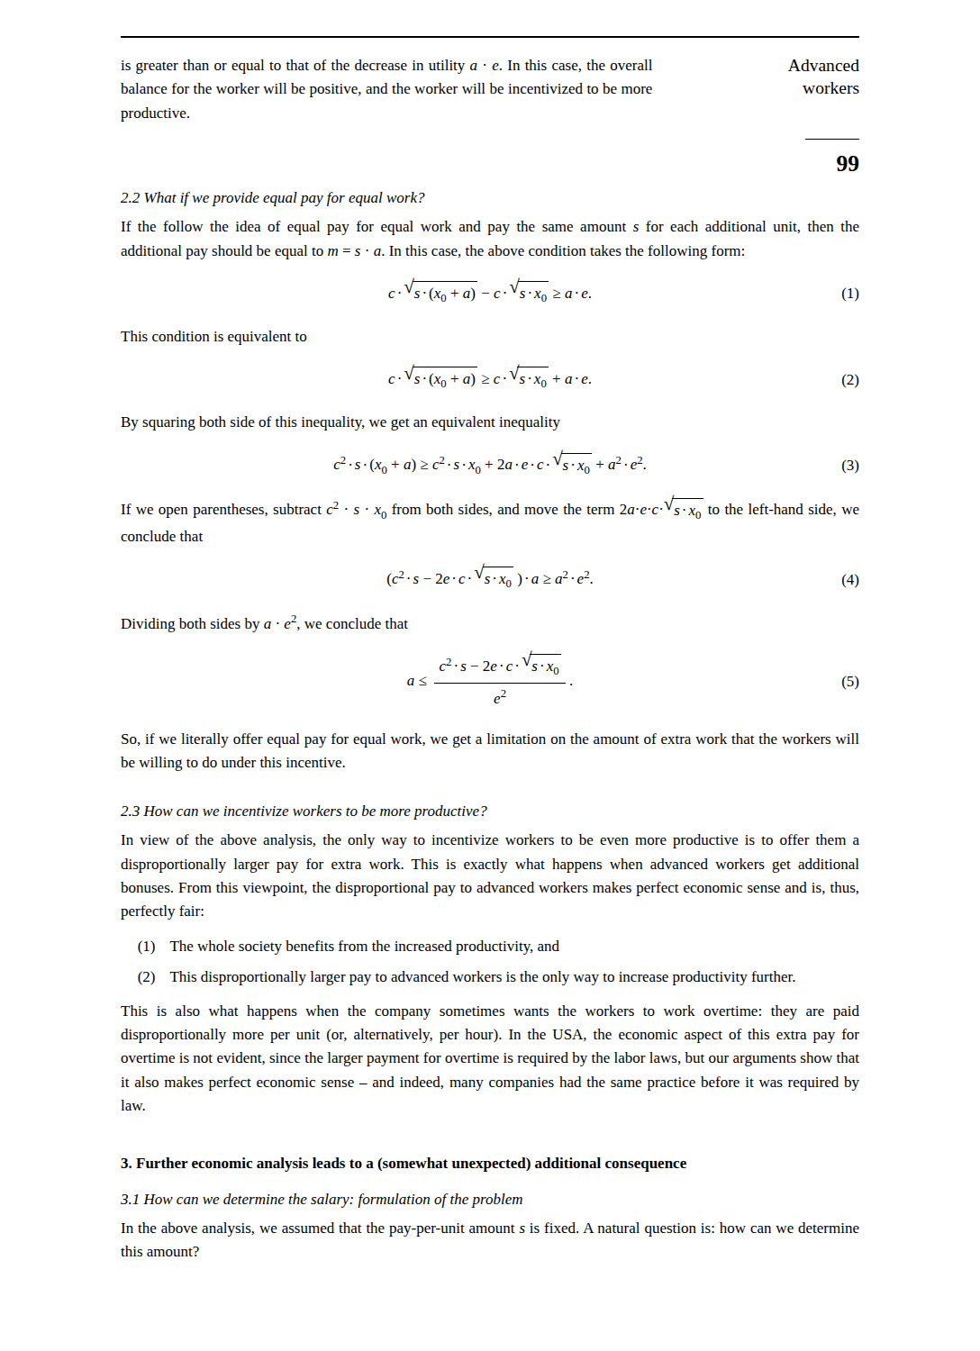Advanced
workers
is greater than or equal to that of the decrease in utility a · e. In this case, the overall balance for the worker will be positive, and the worker will be incentivized to be more productive.
99
2.2 What if we provide equal pay for equal work?
If the follow the idea of equal pay for equal work and pay the same amount s for each additional unit, then the additional pay should be equal to m = s · a. In this case, the above condition takes the following form:
c·s·(x 0 + a) − c·s·x 0 ≥ a·e.
(1)
This condition is equivalent to
c·s·(x 0 + a) ≥ c·s·x 0 + a·e.
(2)
By squaring both side of this inequality, we get an equivalent inequality
c 2·s·(x 0 + a) ≥ c 2·s·x 0 + 2a·e·c·s·x 0 + a 2·e 2.
(3)
If we open parentheses, subtract c 2 · s · x 0 from both sides, and move the term 2a·e·c·s·x 0 to the left-hand side, we conclude that
(c 2·s − 2e·c·s·x 0 )·a ≥ a 2·e 2.
(4)
Dividing both sides by a · e 2, we conclude that
a ≤ c 2·s − 2e·c·s·x 0 e 2.
(5)
So, if we literally offer equal pay for equal work, we get a limitation on the amount of extra work that the workers will be willing to do under this incentive.
2.3 How can we incentivize workers to be more productive?
In view of the above analysis, the only way to incentivize workers to be even more productive is to offer them a disproportionally larger pay for extra work. This is exactly what happens when advanced workers get additional bonuses. From this viewpoint, the disproportional pay to advanced workers makes perfect economic sense and is, thus, perfectly fair:
The whole society benefits from the increased productivity, and
This disproportionally larger pay to advanced workers is the only way to increase productivity further.
This is also what happens when the company sometimes wants the workers to work overtime: they are paid disproportionally more per unit (or, alternatively, per hour). In the USA, the economic aspect of this extra pay for overtime is not evident, since the larger payment for overtime is required by the labor laws, but our arguments show that it also makes perfect economic sense – and indeed, many companies had the same practice before it was required by law.
3. Further economic analysis leads to a (somewhat unexpected) additional consequence
3.1 How can we determine the salary: formulation of the problem
In the above analysis, we assumed that the pay-per-unit amount s is fixed. A natural question is: how can we determine this amount?